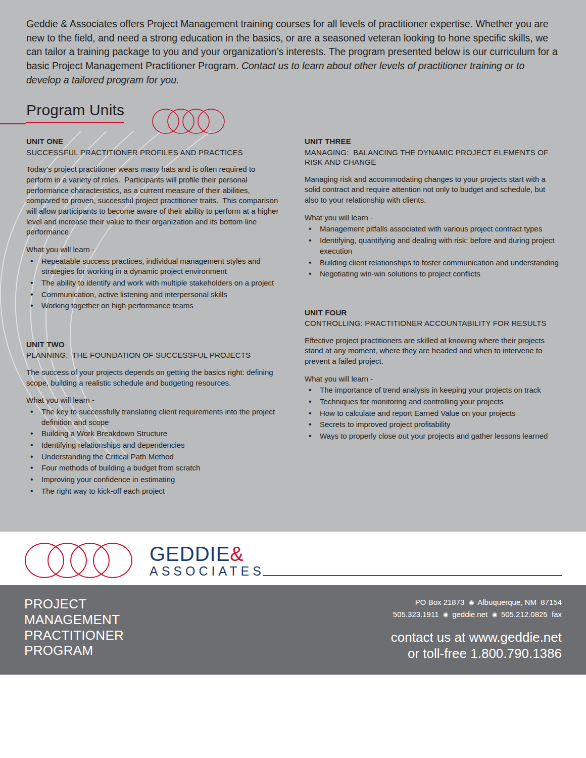Geddie & Associates offers Project Management training courses for all levels of practitioner expertise. Whether you are new to the field, and need a strong education in the basics, or are a seasoned veteran looking to hone specific skills, we can tailor a training package to you and your organization’s interests. The program presented below is our curriculum for a basic Project Management Practitioner Program. Contact us to learn about other levels of practitioner training or to develop a tailored program for you.
Program Units
UNIT ONE
Successful Practitioner Profiles and Practices
Today’s project practitioner wears many hats and is often required to perform in a variety of roles. Participants will profile their personal performance characteristics, as a current measure of their abilities, compared to proven, successful project practitioner traits. This comparison will allow participants to become aware of their ability to perform at a higher level and increase their value to their organization and its bottom line performance.
What you will learn -
Repeatable success practices, individual management styles and strategies for working in a dynamic project environment
The ability to identify and work with multiple stakeholders on a project
Communication, active listening and interpersonal skills
Working together on high performance teams
UNIT TWO
Planning: The Foundation of Successful Projects
The success of your projects depends on getting the basics right: defining scope, building a realistic schedule and budgeting resources.
What you will learn -
The key to successfully translating client requirements into the project definition and scope
Building a Work Breakdown Structure
Identifying relationships and dependencies
Understanding the Critical Path Method
Four methods of building a budget from scratch
Improving your confidence in estimating
The right way to kick-off each project
UNIT THREE
Managing: Balancing the Dynamic Project Elements of Risk and Change
Managing risk and accommodating changes to your projects start with a solid contract and require attention not only to budget and schedule, but also to your relationship with clients.
What you will learn -
Management pitfalls associated with various project contract types
Identifying, quantifying and dealing with risk: before and during project execution
Building client relationships to foster communication and understanding
Negotiating win-win solutions to project conflicts
UNIT FOUR
Controlling: Practitioner Accountability for Results
Effective project practitioners are skilled at knowing where their projects stand at any moment, where they are headed and when to intervene to prevent a failed project.
What you will learn -
The importance of trend analysis in keeping your projects on track
Techniques for monitoring and controlling your projects
How to calculate and report Earned Value on your projects
Secrets to improved project profitability
Ways to properly close out your projects and gather lessons learned
GEDDIE&
ASSOCIATES
PROJECT
MANAGEMENT
PRACTITIONER
PROGRAM
PO Box 21873 ◉ Albuquerque, NM 87154
505.323.1911 ◉ geddie.net ◉ 505.212.0825 fax
contact us at www.geddie.net
or toll-free 1.800.790.1386